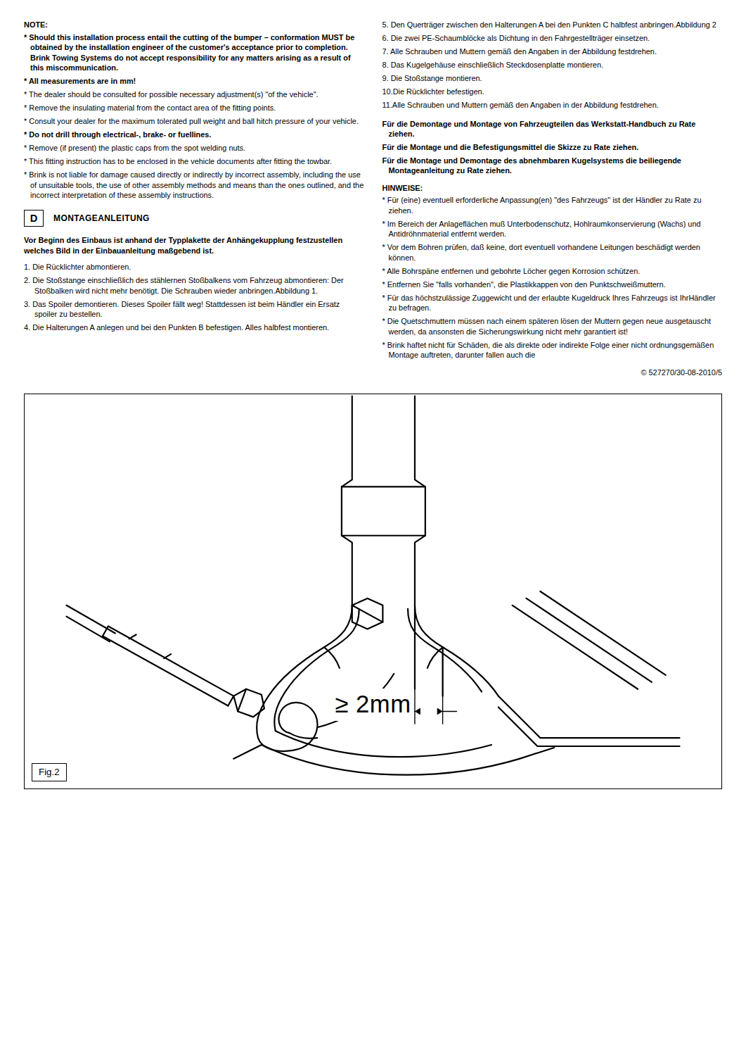NOTE:
* Should this installation process entail the cutting of the bumper – conformation MUST be obtained by the installation engineer of the customer's acceptance prior to completion. Brink Towing Systems do not accept responsibility for any matters arising as a result of this miscommunication.
* All measurements are in mm!
* The dealer should be consulted for possible necessary adjustment(s) "of the vehicle".
* Remove the insulating material from the contact area of the fitting points.
* Consult your dealer for the maximum tolerated pull weight and ball hitch pressure of your vehicle.
* Do not drill through electrical-, brake- or fuellines.
* Remove (if present) the plastic caps from the spot welding nuts.
* This fitting instruction has to be enclosed in the vehicle documents after fitting the towbar.
* Brink is not liable for damage caused directly or indirectly by incorrect assembly, including the use of unsuitable tools, the use of other assembly methods and means than the ones outlined, and the incorrect interpretation of these assembly instructions.
D
MONTAGEANLEITUNG
Vor Beginn des Einbaus ist anhand der Typplakette der Anhängekupplung festzustellen welches Bild in der Einbauanleitung maßgebend ist.
1. Die Rücklichter abmontieren.
2. Die Stoßstange einschließlich des stählernen Stoßbalkens vom Fahrzeug abmontieren: Der Stoßbalken wird nicht mehr benötigt. Die Schrauben wieder anbringen.Abbildung 1.
3. Das Spoiler demontieren. Dieses Spoiler fällt weg! Stattdessen ist beim Händler ein Ersatz spoiler zu bestellen.
4. Die Halterungen A anlegen und bei den Punkten B befestigen. Alles halbfest montieren.
5. Den Querträger zwischen den Halterungen A bei den Punkten C halbfest anbringen.Abbildung 2
6. Die zwei PE-Schaumblöcke als Dichtung in den Fahrgestellträger einsetzen.
7. Alle Schrauben und Muttern gemäß den Angaben in der Abbildung festdrehen.
8. Das Kugelgehäuse einschließlich Steckdosenplatte montieren.
9. Die Stoßstange montieren.
10.Die Rücklichter befestigen.
11.Alle Schrauben und Muttern gemäß den Angaben in der Abbildung festdrehen.
Für die Demontage und Montage von Fahrzeugteilen das Werkstatt-Handbuch zu Rate ziehen.
Für die Montage und die Befestigungsmittel die Skizze zu Rate ziehen.
Für die Montage und Demontage des abnehmbaren Kugelsystems die beiliegende Montageanleitung zu Rate ziehen.
HINWEISE:
* Für (eine) eventuell erforderliche Anpassung(en) "des Fahrzeugs" ist der Händler zu Rate zu ziehen.
* Im Bereich der Anlageflächen muß Unterbodenschutz, Hohlraumkonservierung (Wachs) und Antidröhnmaterial entfernt werden.
* Vor dem Bohren prüfen, daß keine, dort eventuell vorhandene Leitungen beschädigt werden können.
* Alle Bohrspäne entfernen und gebohrte Löcher gegen Korrosion schützen.
* Entfernen Sie "falls vorhanden", die Plastikkappen von den Punktschweißmuttern.
* Für das höchstzulässige Zuggewicht und der erlaubte Kugeldruck Ihres Fahrzeugs ist IhrHändler zu befragen.
* Die Quetschmuttern müssen nach einem späteren lösen der Muttern gegen neue ausgetauscht werden, da ansonsten die Sicherungswirkung nicht mehr garantiert ist!
* Brink haftet nicht für Schäden, die als direkte oder indirekte Folge einer nicht ordnungsgemäßen Montage auftreten, darunter fallen auch die
© 527270/30-08-2010/5
≥ 2mm
Fig.2